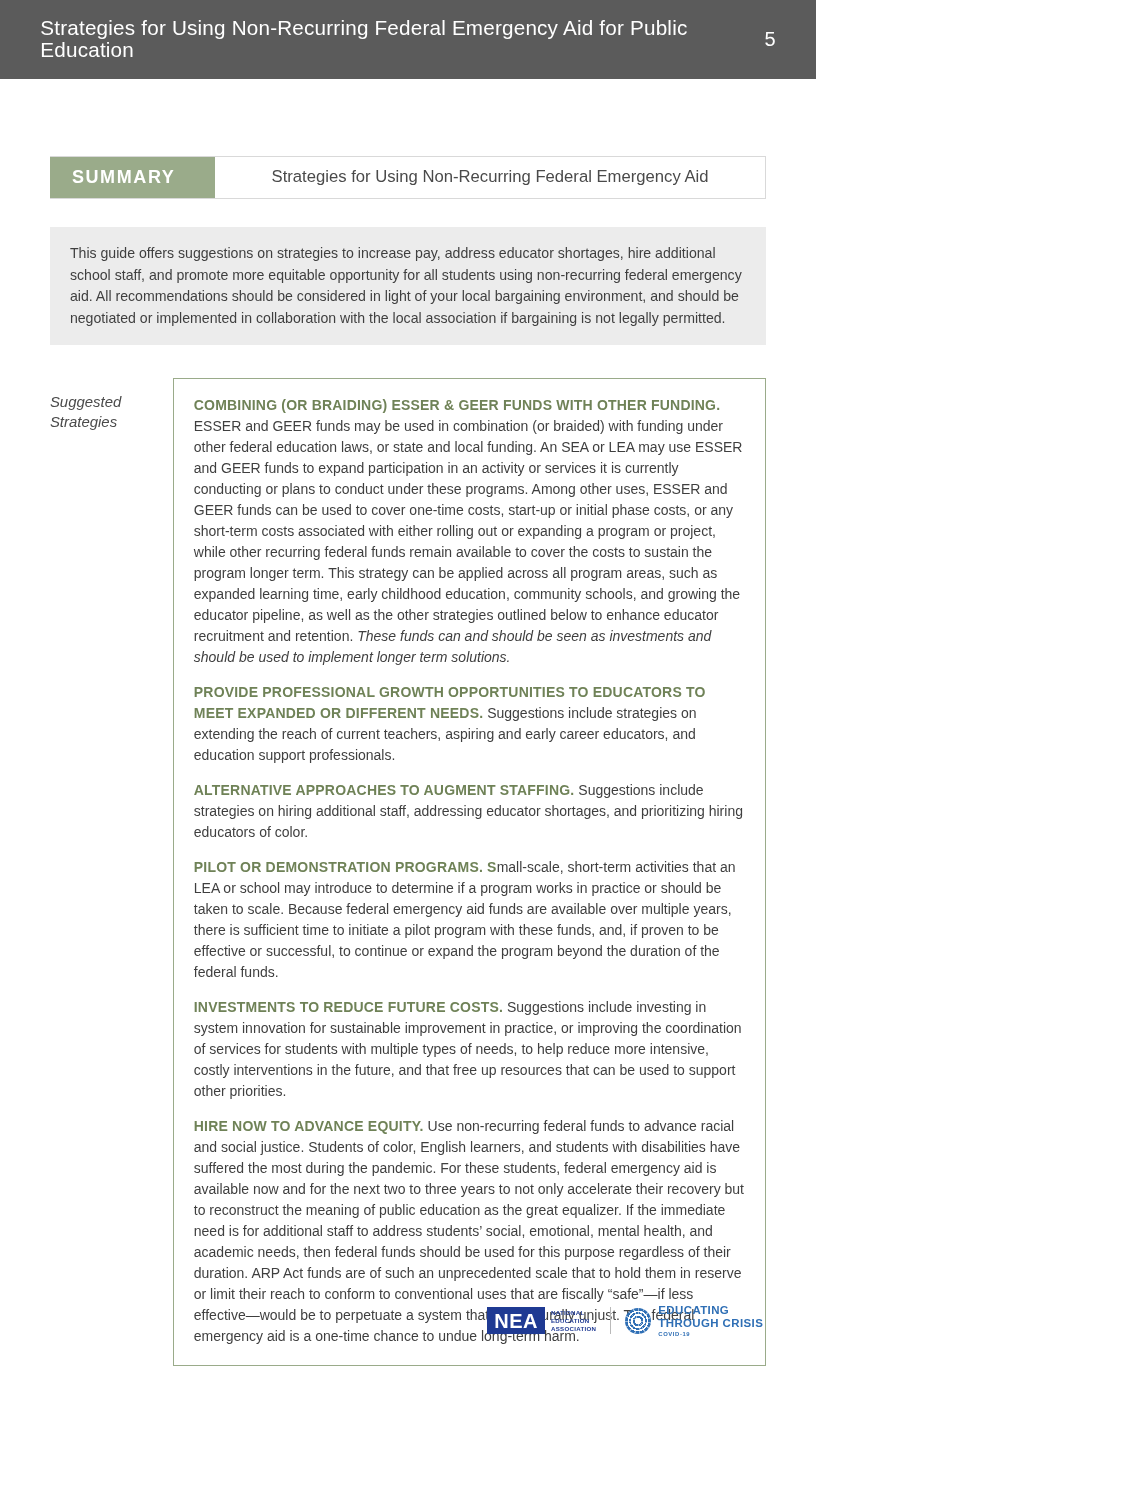Strategies for Using Non-Recurring Federal Emergency Aid for Public Education
5
SUMMARY
Strategies for Using Non-Recurring Federal Emergency Aid
This guide offers suggestions on strategies to increase pay, address educator shortages, hire additional school staff, and promote more equitable opportunity for all students using non-recurring federal emergency aid. All recommendations should be considered in light of your local bargaining environment, and should be negotiated or implemented in collaboration with the local association if bargaining is not legally permitted.
Suggested
Strategies
COMBINING (OR BRAIDING) ESSER & GEER FUNDS WITH OTHER FUNDING. ESSER and GEER funds may be used in combination (or braided) with funding under other federal education laws, or state and local funding. An SEA or LEA may use ESSER and GEER funds to expand participation in an activity or services it is currently conducting or plans to conduct under these programs. Among other uses, ESSER and GEER funds can be used to cover one-time costs, start-up or initial phase costs, or any short-term costs associated with either rolling out or expanding a program or project, while other recurring federal funds remain available to cover the costs to sustain the program longer term. This strategy can be applied across all program areas, such as expanded learning time, early childhood education, community schools, and growing the educator pipeline, as well as the other strategies outlined below to enhance educator recruitment and retention. These funds can and should be seen as investments and should be used to implement longer term solutions.
PROVIDE PROFESSIONAL GROWTH OPPORTUNITIES TO EDUCATORS TO MEET EXPANDED OR DIFFERENT NEEDS. Suggestions include strategies on extending the reach of current teachers, aspiring and early career educators, and education support professionals.
ALTERNATIVE APPROACHES TO AUGMENT STAFFING. Suggestions include strategies on hiring additional staff, addressing educator shortages, and prioritizing hiring educators of color.
PILOT OR DEMONSTRATION PROGRAMS. Small-scale, short-term activities that an LEA or school may introduce to determine if a program works in practice or should be taken to scale. Because federal emergency aid funds are available over multiple years, there is sufficient time to initiate a pilot program with these funds, and, if proven to be effective or successful, to continue or expand the program beyond the duration of the federal funds.
INVESTMENTS TO REDUCE FUTURE COSTS. Suggestions include investing in system innovation for sustainable improvement in practice, or improving the coordination of services for students with multiple types of needs, to help reduce more intensive, costly interventions in the future, and that free up resources that can be used to support other priorities.
HIRE NOW TO ADVANCE EQUITY. Use non-recurring federal funds to advance racial and social justice. Students of color, English learners, and students with disabilities have suffered the most during the pandemic. For these students, federal emergency aid is available now and for the next two to three years to not only accelerate their recovery but to reconstruct the meaning of public education as the great equalizer. If the immediate need is for additional staff to address students’ social, emotional, mental health, and academic needs, then federal funds should be used for this purpose regardless of their duration. ARP Act funds are of such an unprecedented scale that to hold them in reserve or limit their reach to conform to conventional uses that are fiscally “safe”—if less effective—would be to perpetuate a system that is structurally unjust. The federal emergency aid is a one-time chance to undue long-term harm.
NEA
National
Education
Association
EDUCATING
THROUGH CRISIS
COVID-19